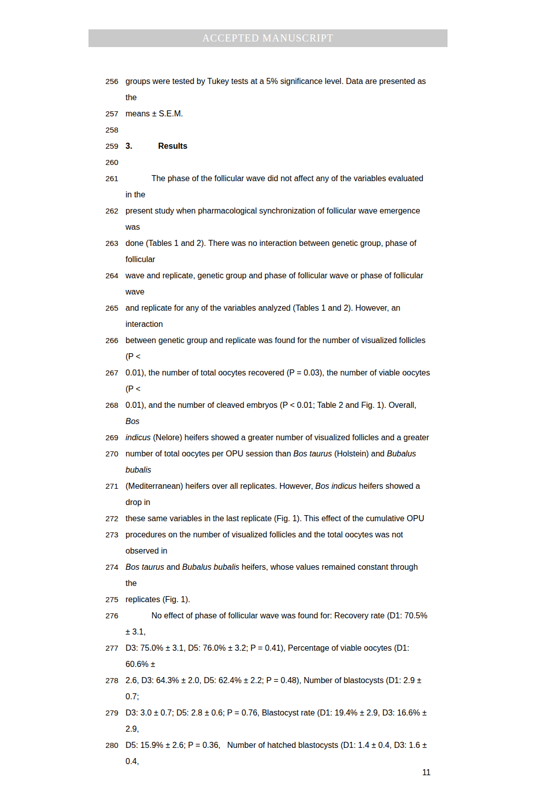ACCEPTED MANUSCRIPT
256
groups were tested by Tukey tests at a 5% significance level. Data are presented as the
257
means ± S.E.M.
258
259
3. Results
260
261
The phase of the follicular wave did not affect any of the variables evaluated in the
262
present study when pharmacological synchronization of follicular wave emergence was
263
done (Tables 1 and 2). There was no interaction between genetic group, phase of follicular
264
wave and replicate, genetic group and phase of follicular wave or phase of follicular wave
265
and replicate for any of the variables analyzed (Tables 1 and 2). However, an interaction
266
between genetic group and replicate was found for the number of visualized follicles (P <
267
0.01), the number of total oocytes recovered (P = 0.03), the number of viable oocytes (P <
268
0.01), and the number of cleaved embryos (P < 0.01; Table 2 and Fig. 1). Overall, Bos
269
indicus (Nelore) heifers showed a greater number of visualized follicles and a greater
270
number of total oocytes per OPU session than Bos taurus (Holstein) and Bubalus bubalis
271
(Mediterranean) heifers over all replicates. However, Bos indicus heifers showed a drop in
272
these same variables in the last replicate (Fig. 1). This effect of the cumulative OPU
273
procedures on the number of visualized follicles and the total oocytes was not observed in
274
Bos taurus and Bubalus bubalis heifers, whose values remained constant through the
275
replicates (Fig. 1).
276
No effect of phase of follicular wave was found for: Recovery rate (D1: 70.5% ± 3.1,
277
D3: 75.0% ± 3.1, D5: 76.0% ± 3.2; P = 0.41), Percentage of viable oocytes (D1: 60.6% ±
278
2.6, D3: 64.3% ± 2.0, D5: 62.4% ± 2.2; P = 0.48), Number of blastocysts (D1: 2.9 ± 0.7;
279
D3: 3.0 ± 0.7; D5: 2.8 ± 0.6; P = 0.76, Blastocyst rate (D1: 19.4% ± 2.9, D3: 16.6% ± 2.9,
280
D5: 15.9% ± 2.6; P = 0.36, Number of hatched blastocysts (D1: 1.4 ± 0.4, D3: 1.6 ± 0.4,
11